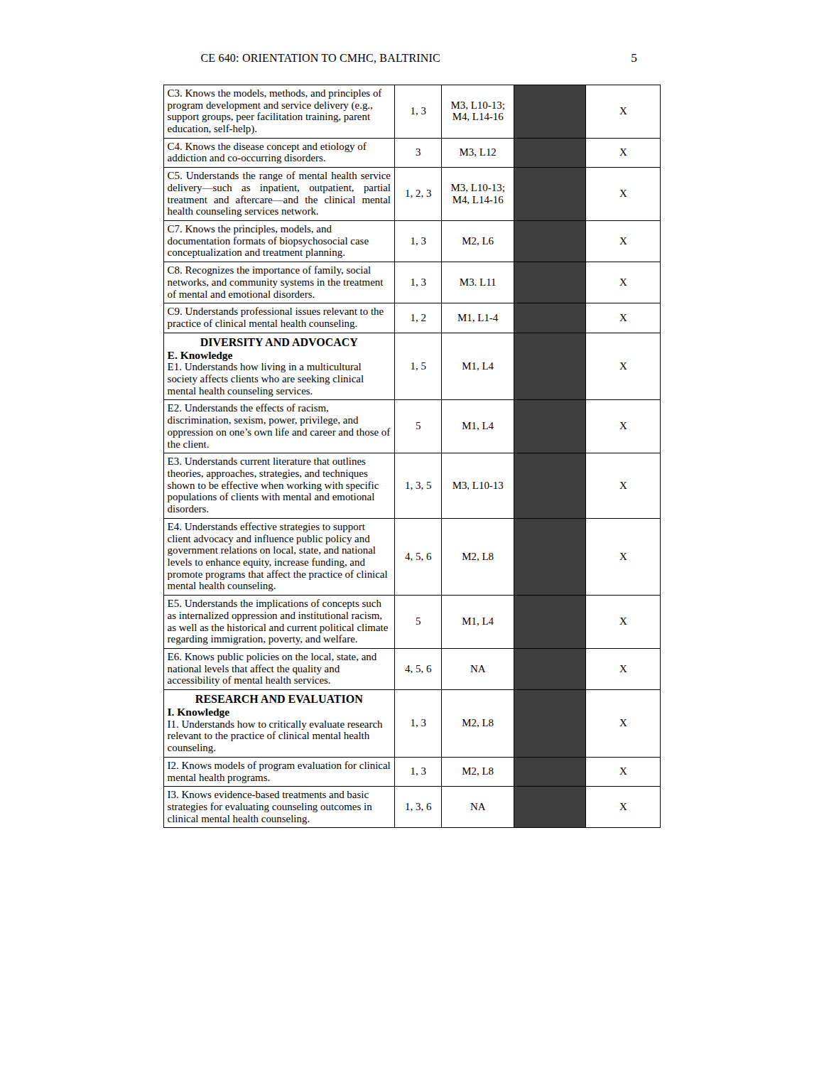CE 640: ORIENTATION TO CMHC, BALTRINIC
5
| C3. Knows the models, methods, and principles of program development and service delivery (e.g., support groups, peer facilitation training, parent education, self-help). | 1, 3 | M3, L10-13; M4, L14-16 | | X |
| C4. Knows the disease concept and etiology of addiction and co-occurring disorders. | 3 | M3, L12 | | X |
| C5. Understands the range of mental health service delivery—such as inpatient, outpatient, partial treatment and aftercare—and the clinical mental health counseling services network. | 1, 2, 3 | M3, L10-13; M4, L14-16 | | X |
| C7. Knows the principles, models, and documentation formats of biopsychosocial case conceptualization and treatment planning. | 1, 3 | M2, L6 | | X |
| C8. Recognizes the importance of family, social networks, and community systems in the treatment of mental and emotional disorders. | 1, 3 | M3. L11 | | X |
| C9. Understands professional issues relevant to the practice of clinical mental health counseling. | 1, 2 | M1, L1-4 | | X |
| DIVERSITY AND ADVOCACY E. Knowledge E1. Understands how living in a multicultural society affects clients who are seeking clinical mental health counseling services. | 1, 5 | M1, L4 | | X |
| E2. Understands the effects of racism, discrimination, sexism, power, privilege, and oppression on one’s own life and career and those of the client. | 5 | M1, L4 | | X |
| E3. Understands current literature that outlines theories, approaches, strategies, and techniques shown to be effective when working with specific populations of clients with mental and emotional disorders. | 1, 3, 5 | M3, L10-13 | | X |
| E4. Understands effective strategies to support client advocacy and influence public policy and government relations on local, state, and national levels to enhance equity, increase funding, and promote programs that affect the practice of clinical mental health counseling. | 4, 5, 6 | M2, L8 | | X |
| E5. Understands the implications of concepts such as internalized oppression and institutional racism, as well as the historical and current political climate regarding immigration, poverty, and welfare. | 5 | M1, L4 | | X |
| E6. Knows public policies on the local, state, and national levels that affect the quality and accessibility of mental health services. | 4, 5, 6 | NA | | X |
| RESEARCH AND EVALUATION I. Knowledge I1. Understands how to critically evaluate research relevant to the practice of clinical mental health counseling. | 1, 3 | M2, L8 | | X |
| I2. Knows models of program evaluation for clinical mental health programs. | 1, 3 | M2, L8 | | X |
| I3. Knows evidence-based treatments and basic strategies for evaluating counseling outcomes in clinical mental health counseling. | 1, 3, 6 | NA | | X |